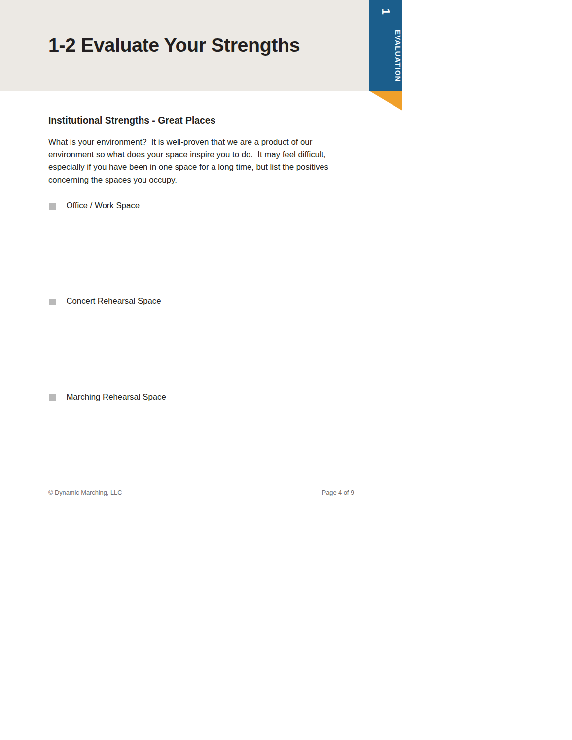1-2 Evaluate Your Strengths
1
EVALUATION
Institutional Strengths - Great Places
What is your environment? It is well-proven that we are a product of our environment so what does your space inspire you to do. It may feel difficult, especially if you have been in one space for a long time, but list the positives concerning the spaces you occupy.
Office / Work Space
Concert Rehearsal Space
Marching Rehearsal Space
© Dynamic Marching, LLC Page 4 of 9